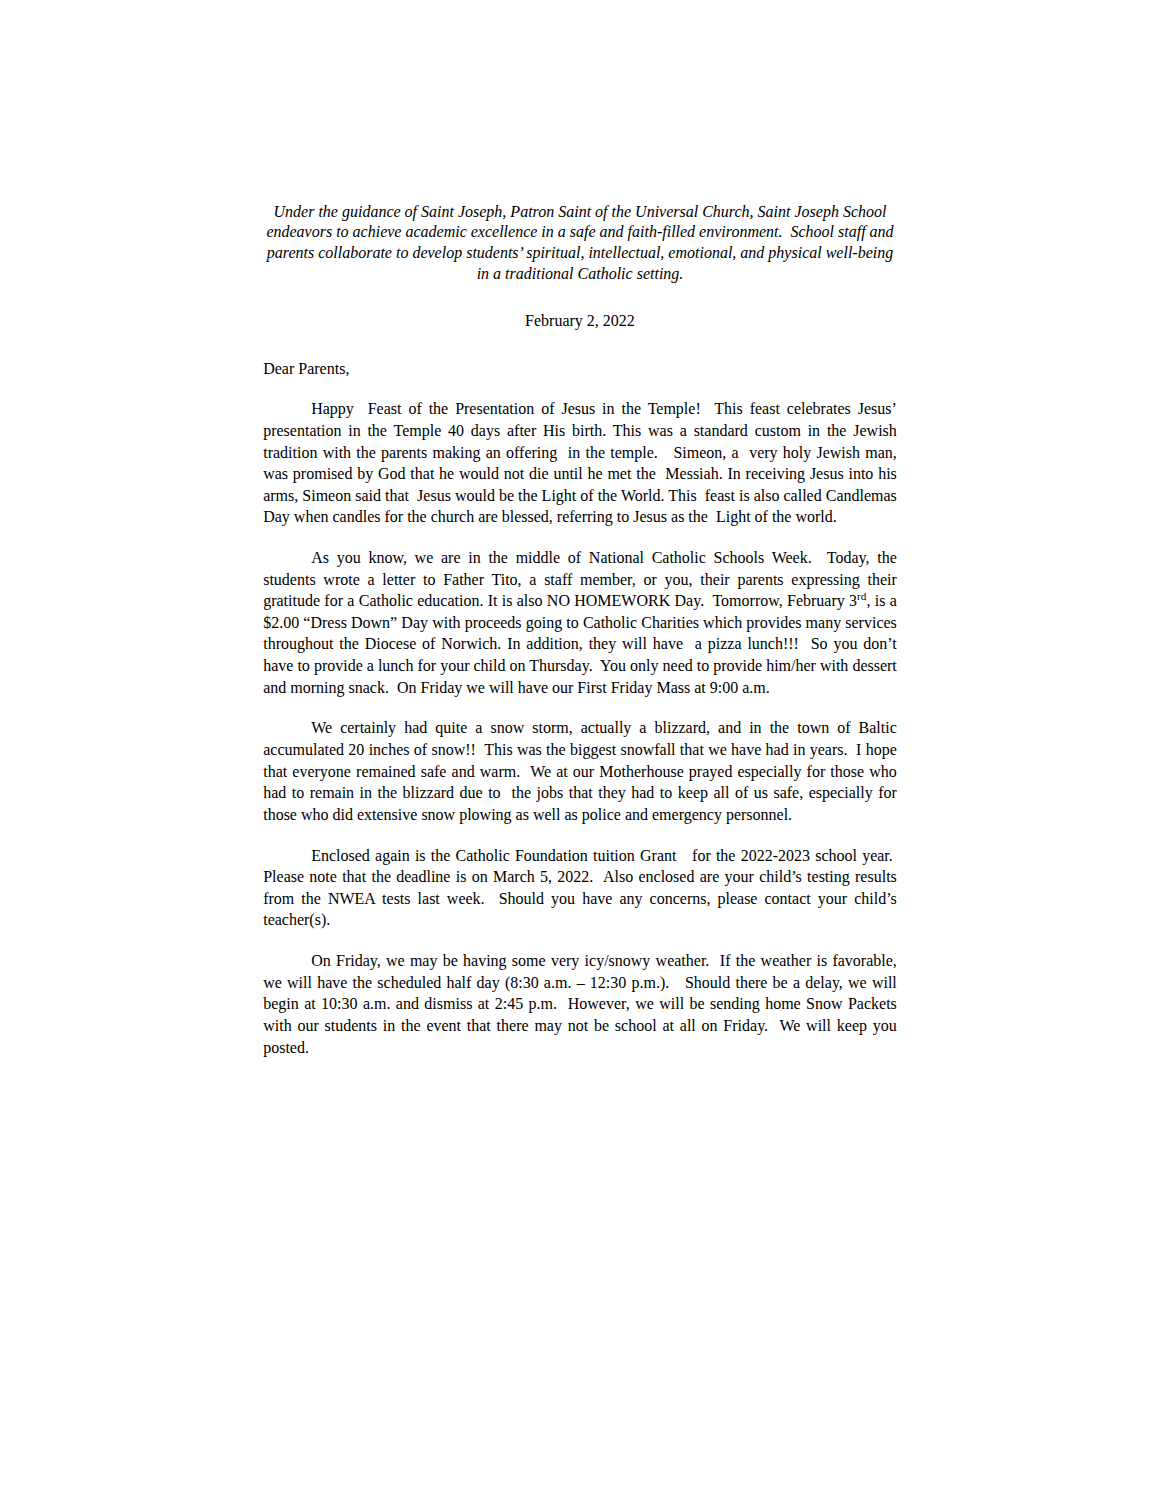Under the guidance of Saint Joseph, Patron Saint of the Universal Church, Saint Joseph School endeavors to achieve academic excellence in a safe and faith-filled environment. School staff and parents collaborate to develop students’ spiritual, intellectual, emotional, and physical well-being in a traditional Catholic setting.
February 2, 2022
Dear Parents,
Happy Feast of the Presentation of Jesus in the Temple! This feast celebrates Jesus’ presentation in the Temple 40 days after His birth. This was a standard custom in the Jewish tradition with the parents making an offering in the temple. Simeon, a very holy Jewish man, was promised by God that he would not die until he met the Messiah. In receiving Jesus into his arms, Simeon said that Jesus would be the Light of the World. This feast is also called Candlemas Day when candles for the church are blessed, referring to Jesus as the Light of the world.
As you know, we are in the middle of National Catholic Schools Week. Today, the students wrote a letter to Father Tito, a staff member, or you, their parents expressing their gratitude for a Catholic education. It is also NO HOMEWORK Day. Tomorrow, February 3rd, is a $2.00 “Dress Down” Day with proceeds going to Catholic Charities which provides many services throughout the Diocese of Norwich. In addition, they will have a pizza lunch!!! So you don’t have to provide a lunch for your child on Thursday. You only need to provide him/her with dessert and morning snack. On Friday we will have our First Friday Mass at 9:00 a.m.
We certainly had quite a snow storm, actually a blizzard, and in the town of Baltic accumulated 20 inches of snow!! This was the biggest snowfall that we have had in years. I hope that everyone remained safe and warm. We at our Motherhouse prayed especially for those who had to remain in the blizzard due to the jobs that they had to keep all of us safe, especially for those who did extensive snow plowing as well as police and emergency personnel.
Enclosed again is the Catholic Foundation tuition Grant for the 2022-2023 school year. Please note that the deadline is on March 5, 2022. Also enclosed are your child’s testing results from the NWEA tests last week. Should you have any concerns, please contact your child’s teacher(s).
On Friday, we may be having some very icy/snowy weather. If the weather is favorable, we will have the scheduled half day (8:30 a.m. – 12:30 p.m.). Should there be a delay, we will begin at 10:30 a.m. and dismiss at 2:45 p.m. However, we will be sending home Snow Packets with our students in the event that there may not be school at all on Friday. We will keep you posted.